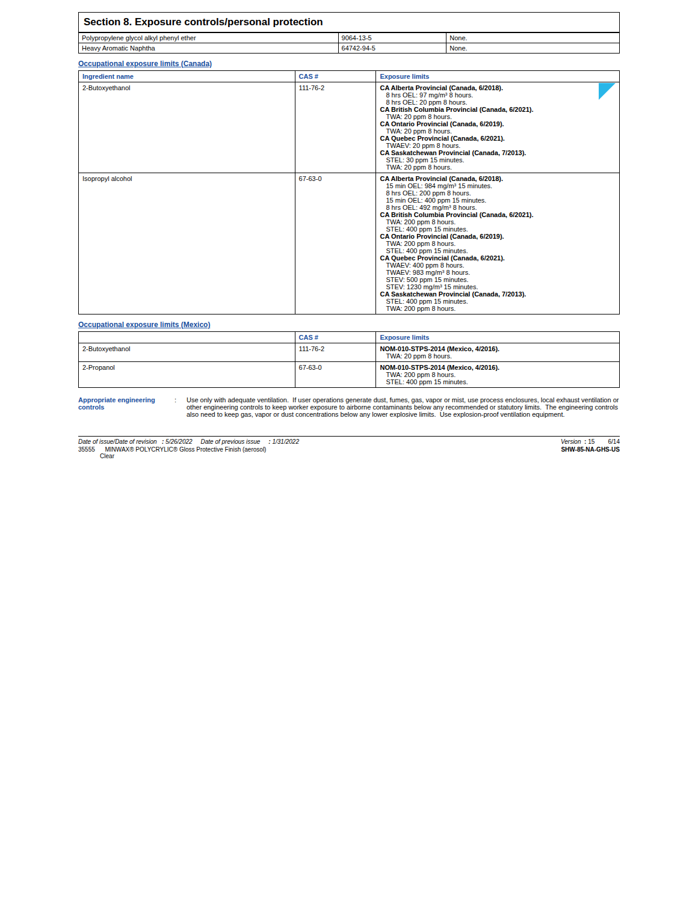Section 8. Exposure controls/personal protection
| Polypropylene glycol alkyl phenyl ether | 9064-13-5 | None. |
| Heavy Aromatic Naphtha | 64742-94-5 | None. |
Occupational exposure limits (Canada)
| Ingredient name | CAS # | Exposure limits |
| --- | --- | --- |
| 2-Butoxyethanol | 111-76-2 | CA Alberta Provincial (Canada, 6/2018). 8 hrs OEL: 97 mg/m³ 8 hours. 8 hrs OEL: 20 ppm 8 hours. CA British Columbia Provincial (Canada, 6/2021). TWA: 20 ppm 8 hours. CA Ontario Provincial (Canada, 6/2019). TWA: 20 ppm 8 hours. CA Quebec Provincial (Canada, 6/2021). TWAEV: 20 ppm 8 hours. CA Saskatchewan Provincial (Canada, 7/2013). STEL: 30 ppm 15 minutes. TWA: 20 ppm 8 hours. |
| Isopropyl alcohol | 67-63-0 | CA Alberta Provincial (Canada, 6/2018). 15 min OEL: 984 mg/m³ 15 minutes. 8 hrs OEL: 200 ppm 8 hours. 15 min OEL: 400 ppm 15 minutes. 8 hrs OEL: 492 mg/m³ 8 hours. CA British Columbia Provincial (Canada, 6/2021). TWA: 200 ppm 8 hours. STEL: 400 ppm 15 minutes. CA Ontario Provincial (Canada, 6/2019). TWA: 200 ppm 8 hours. STEL: 400 ppm 15 minutes. CA Quebec Provincial (Canada, 6/2021). TWAEV: 400 ppm 8 hours. TWAEV: 983 mg/m³ 8 hours. STEV: 500 ppm 15 minutes. STEV: 1230 mg/m³ 15 minutes. CA Saskatchewan Provincial (Canada, 7/2013). STEL: 400 ppm 15 minutes. TWA: 200 ppm 8 hours. |
Occupational exposure limits (Mexico)
| | CAS # | Exposure limits |
| --- | --- | --- |
| 2-Butoxyethanol | 111-76-2 | NOM-010-STPS-2014 (Mexico, 4/2016). TWA: 20 ppm 8 hours. |
| 2-Propanol | 67-63-0 | NOM-010-STPS-2014 (Mexico, 4/2016). TWA: 200 ppm 8 hours. STEL: 400 ppm 15 minutes. |
Appropriate engineering controls
:
Use only with adequate ventilation. If user operations generate dust, fumes, gas, vapor or mist, use process enclosures, local exhaust ventilation or other engineering controls to keep worker exposure to airborne contaminants below any recommended or statutory limits. The engineering controls also need to keep gas, vapor or dust concentrations below any lower explosive limits. Use explosion-proof ventilation equipment.
Date of issue/Date of revision : 5/26/2022 Date of previous issue : 1/31/2022
Version : 15 6/14
35555 MINWAX® POLYCRYLIC® Gloss Protective Finish (aerosol)
Clear
SHW-85-NA-GHS-US